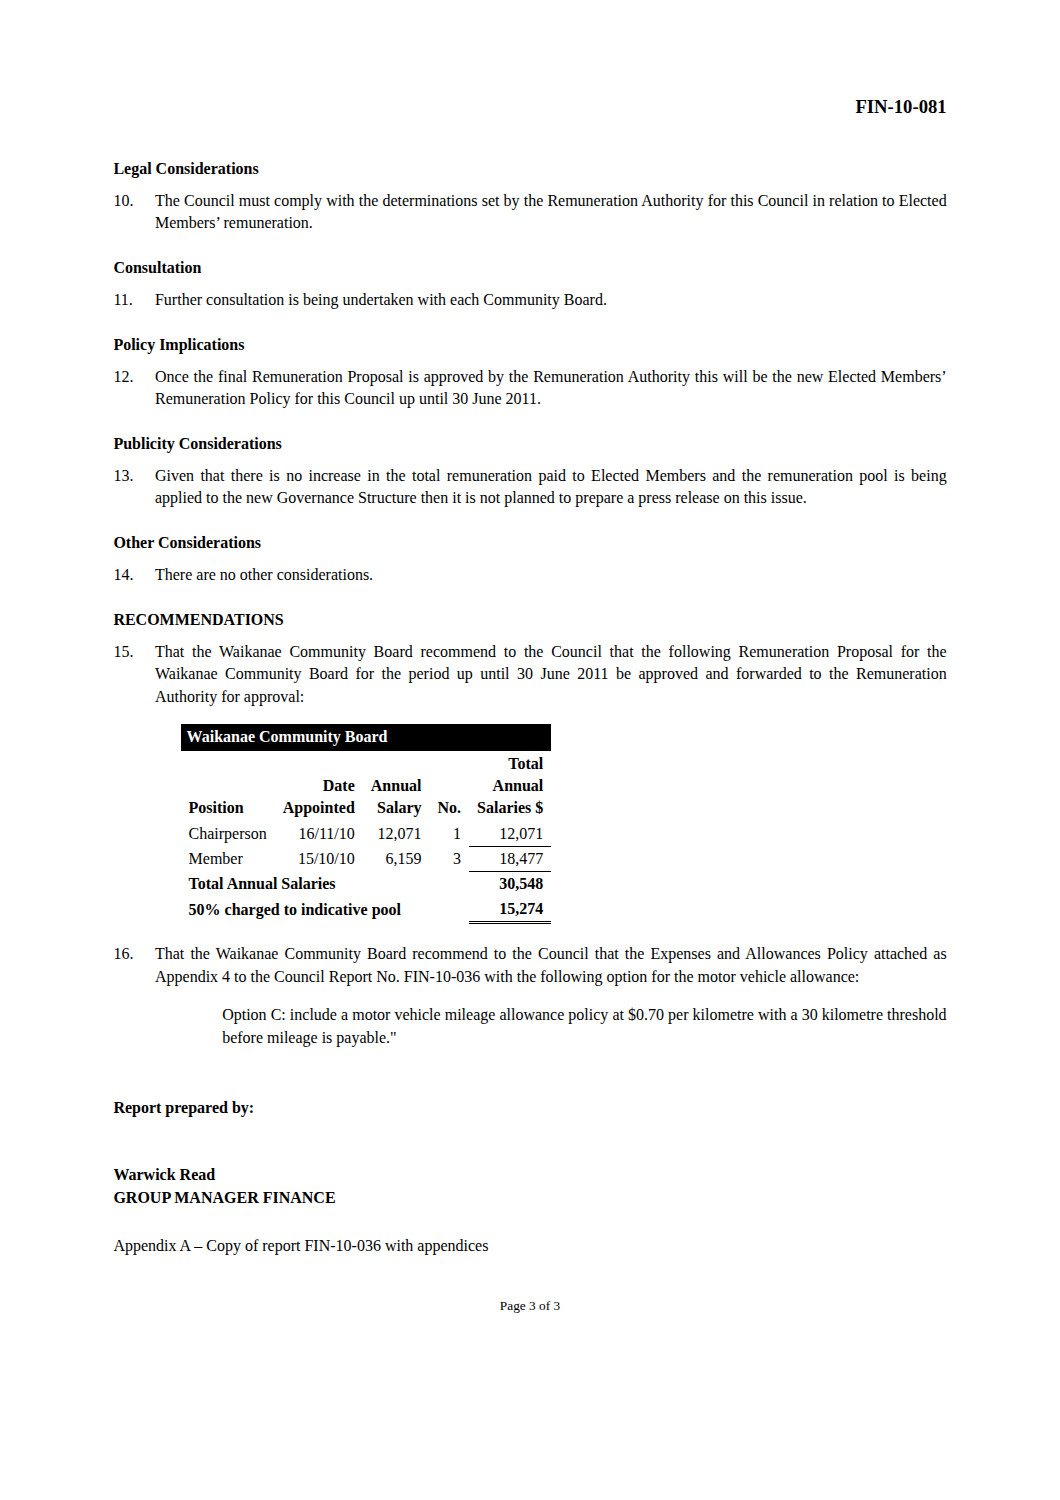FIN-10-081
Legal Considerations
10.
The Council must comply with the determinations set by the Remuneration Authority for this Council in relation to Elected Members’ remuneration.
Consultation
11.
Further consultation is being undertaken with each Community Board.
Policy Implications
12.
Once the final Remuneration Proposal is approved by the Remuneration Authority this will be the new Elected Members’ Remuneration Policy for this Council up until 30 June 2011.
Publicity Considerations
13.
Given that there is no increase in the total remuneration paid to Elected Members and the remuneration pool is being applied to the new Governance Structure then it is not planned to prepare a press release on this issue.
Other Considerations
14.
There are no other considerations.
RECOMMENDATIONS
15.
That the Waikanae Community Board recommend to the Council that the following Remuneration Proposal for the Waikanae Community Board for the period up until 30 June 2011 be approved and forwarded to the Remuneration Authority for approval:
Waikanae Community Board
| Position | Date Appointed | Annual Salary | No. | Total Annual Salaries $ |
| --- | --- | --- | --- | --- |
| Chairperson | 16/11/10 | 12,071 | 1 | 12,071 |
| Member | 15/10/10 | 6,159 | 3 | 18,477 |
| Total Annual Salaries | 30,548 |
| 50% charged to indicative pool | 15,274 |
16.
That the Waikanae Community Board recommend to the Council that the Expenses and Allowances Policy attached as Appendix 4 to the Council Report No. FIN-10-036 with the following option for the motor vehicle allowance:
Option C: include a motor vehicle mileage allowance policy at $0.70 per kilometre with a 30 kilometre threshold before mileage is payable."
Report prepared by:
Warwick Read
GROUP MANAGER FINANCE
Appendix A – Copy of report FIN-10-036 with appendices
Page 3 of 3